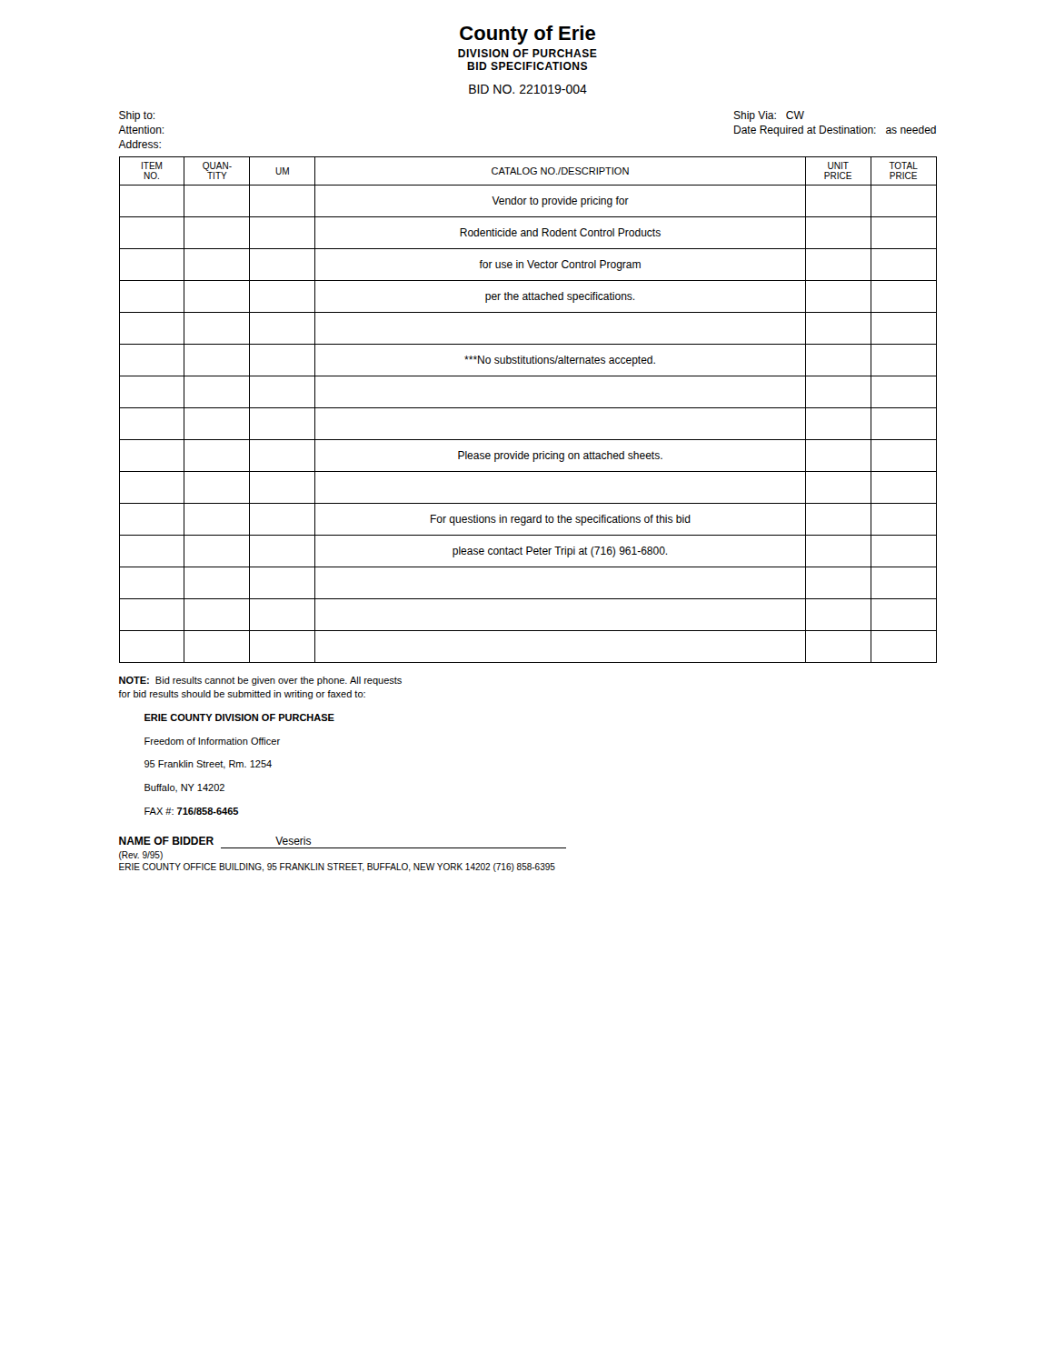County of Erie
DIVISION OF PURCHASE
BID SPECIFICATIONS
BID NO. 221019-004
Ship to:
Attention:
Address:
Ship Via: CW
Date Required at Destination: as needed
| ITEM NO. | QUAN- TITY | UM | CATALOG NO./DESCRIPTION | UNIT PRICE | TOTAL PRICE |
| --- | --- | --- | --- | --- | --- |
| | | | Vendor to provide pricing for | | |
| | | | Rodenticide and Rodent Control Products | | |
| | | | for use in Vector Control Program | | |
| | | | per the attached specifications. | | |
| | | | ***No substitutions/alternates accepted. | | |
| | | | Please provide pricing on attached sheets. | | |
| | | | For questions in regard to the specifications of this bid | | |
| | | | please contact Peter Tripi at (716) 961-6800. | | |
NOTE: Bid results cannot be given over the phone. All requests
for bid results should be submitted in writing or faxed to:
ERIE COUNTY DIVISION OF PURCHASE
Freedom of Information Officer
95 Franklin Street, Rm. 1254
Buffalo, NY 14202
FAX #: 716/858-6465
NAME OF BIDDER Veseris
(Rev. 9/95)
ERIE COUNTY OFFICE BUILDING, 95 FRANKLIN STREET, BUFFALO, NEW YORK 14202 (716) 858-6395